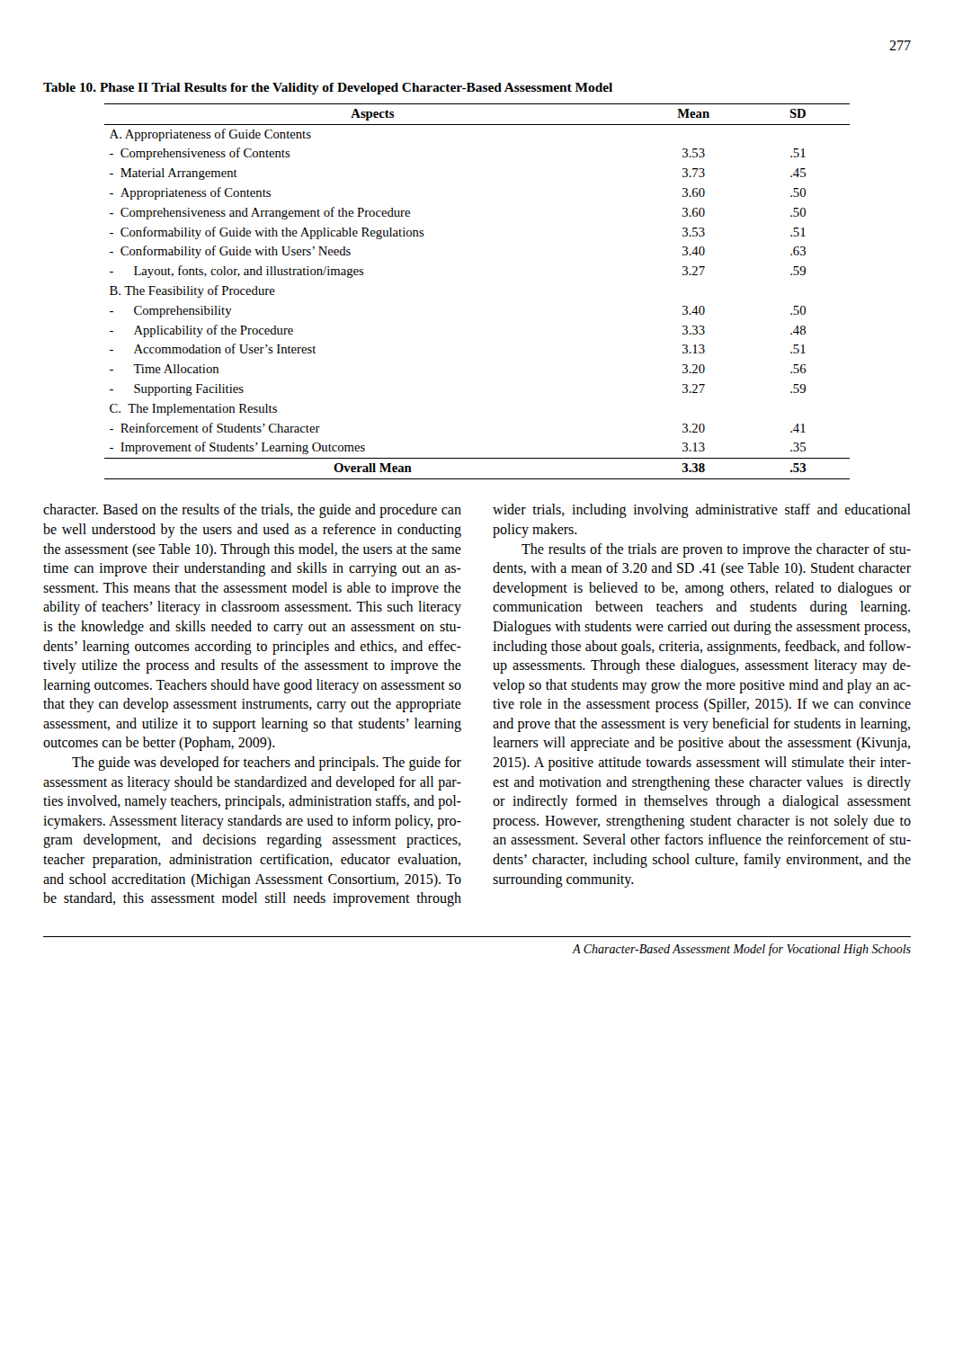277
Table 10. Phase II Trial Results for the Validity of Developed Character-Based Assessment Model
| Aspects | Mean | SD |
| --- | --- | --- |
| A. Appropriateness of Guide Contents | | |
| - Comprehensiveness of Contents | 3.53 | .51 |
| - Material Arrangement | 3.73 | .45 |
| - Appropriateness of Contents | 3.60 | .50 |
| - Comprehensiveness and Arrangement of the Procedure | 3.60 | .50 |
| - Conformability of Guide with the Applicable Regulations | 3.53 | .51 |
| - Conformability of Guide with Users’ Needs | 3.40 | .63 |
| - Layout, fonts, color, and illustration/images | 3.27 | .59 |
| B. The Feasibility of Procedure | | |
| - Comprehensibility | 3.40 | .50 |
| - Applicability of the Procedure | 3.33 | .48 |
| - Accommodation of User’s Interest | 3.13 | .51 |
| - Time Allocation | 3.20 | .56 |
| - Supporting Facilities | 3.27 | .59 |
| C. The Implementation Results | | |
| - Reinforcement of Students’ Character | 3.20 | .41 |
| - Improvement of Students’ Learning Outcomes | 3.13 | .35 |
| Overall Mean | 3.38 | .53 |
character. Based on the results of the trials, the guide and procedure can be well understood by the users and used as a reference in conducting the assessment (see Table 10). Through this model, the users at the same time can improve their understanding and skills in carrying out an assessment. This means that the assessment model is able to improve the ability of teachers’ literacy in classroom assessment. This such literacy is the knowledge and skills needed to carry out an assessment on students’ learning outcomes according to principles and ethics, and effectively utilize the process and results of the assessment to improve the learning outcomes. Teachers should have good literacy on assessment so that they can develop assessment instruments, carry out the appropriate assessment, and utilize it to support learning so that students’ learning outcomes can be better (Popham, 2009).
The guide was developed for teachers and principals. The guide for assessment as literacy should be standardized and developed for all parties involved, namely teachers, principals, administration staffs, and policymakers. Assessment literacy standards are used to inform policy, program development, and decisions regarding assessment practices, teacher preparation, administration certification, educator evaluation, and school accreditation (Michigan Assessment Consortium, 2015). To be standard, this assessment model still needs improvement through wider trials, including involving administrative staff and educational policy makers.
The results of the trials are proven to improve the character of students, with a mean of 3.20 and SD .41 (see Table 10). Student character development is believed to be, among others, related to dialogues or communication between teachers and students during learning. Dialogues with students were carried out during the assessment process, including those about goals, criteria, assignments, feedback, and follow-up assessments. Through these dialogues, assessment literacy may develop so that students may grow the more positive mind and play an active role in the assessment process (Spiller, 2015). If we can convince and prove that the assessment is very beneficial for students in learning, learners will appreciate and be positive about the assessment (Kivunja, 2015). A positive attitude towards assessment will stimulate their interest and motivation and strengthening these character values is directly or indirectly formed in themselves through a dialogical assessment process. However, strengthening student character is not solely due to an assessment. Several other factors influence the reinforcement of students’ character, including school culture, family environment, and the surrounding community.
A Character-Based Assessment Model for Vocational High Schools